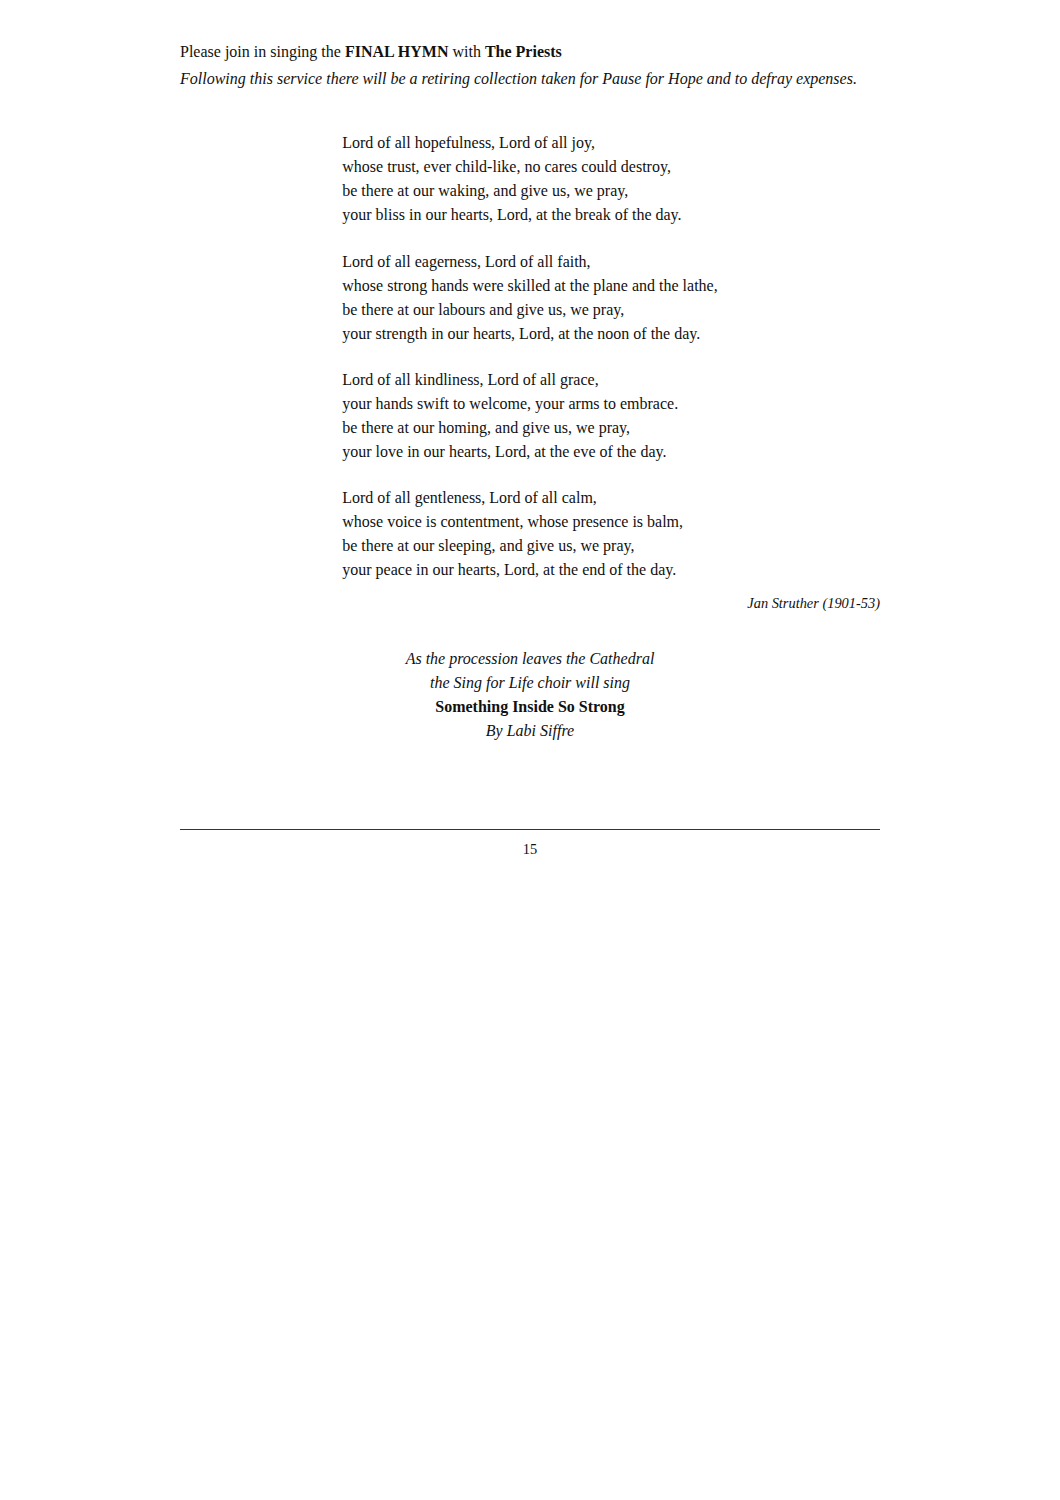Please join in singing the FINAL HYMN with The Priests
Following this service there will be a retiring collection taken for Pause for Hope and to defray expenses.
Lord of all hopefulness, Lord of all joy,
whose trust, ever child-like, no cares could destroy,
be there at our waking, and give us, we pray,
your bliss in our hearts, Lord, at the break of the day.
Lord of all eagerness, Lord of all faith,
whose strong hands were skilled at the plane and the lathe,
be there at our labours and give us, we pray,
your strength in our hearts, Lord, at the noon of the day.
Lord of all kindliness, Lord of all grace,
your hands swift to welcome, your arms to embrace.
be there at our homing, and give us, we pray,
your love in our hearts, Lord, at the eve of the day.
Lord of all gentleness, Lord of all calm,
whose voice is contentment, whose presence is balm,
be there at our sleeping, and give us, we pray,
your peace in our hearts, Lord, at the end of the day.
Jan Struther (1901-53)
As the procession leaves the Cathedral
the Sing for Life choir will sing
Something Inside So Strong
By Labi Siffre
15